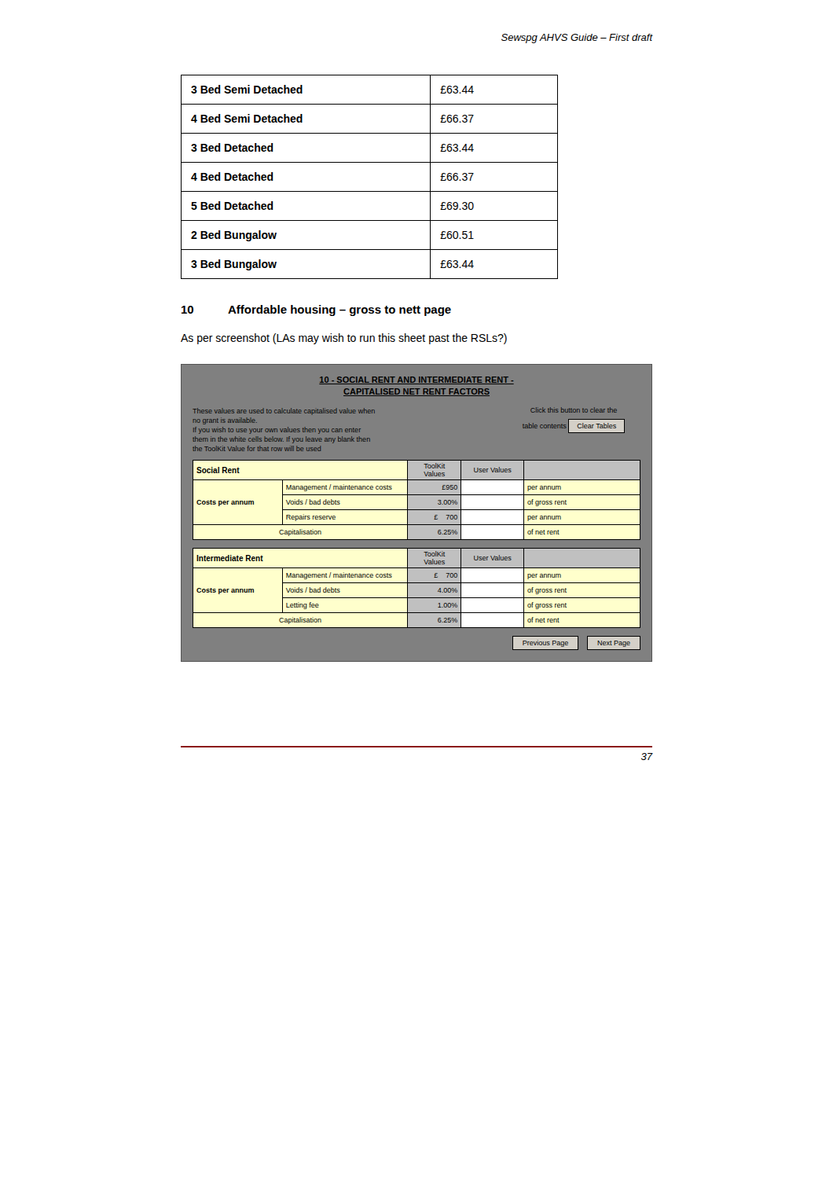Sewspg AHVS Guide – First draft
| 3 Bed Semi Detached | £63.44 |
| 4 Bed Semi Detached | £66.37 |
| 3 Bed Detached | £63.44 |
| 4 Bed Detached | £66.37 |
| 5 Bed Detached | £69.30 |
| 2 Bed Bungalow | £60.51 |
| 3 Bed Bungalow | £63.44 |
10 Affordable housing – gross to nett page
As per screenshot (LAs may wish to run this sheet past the RSLs?)
10 - SOCIAL RENT AND INTERMEDIATE RENT -
CAPITALISED NET RENT FACTORS
These values are used to calculate capitalised value when
no grant is available.
If you wish to use your own values then you can enter
them in the white cells below. If you leave any blank then
the ToolKit Value for that row will be used
Click this button to clear the
table contents
Clear Tables
| Social Rent | ToolKit Values | User Values | |
| Costs per annum | Management / maintenance costs | £950 | | per annum |
| Voids / bad debts | 3.00% | | of gross rent |
| Repairs reserve | £ 700 | | per annum |
| Capitalisation | 6.25% | | of net rent |
| Intermediate Rent | ToolKit Values | User Values | |
| Costs per annum | Management / maintenance costs | £ 700 | | per annum |
| Voids / bad debts | 4.00% | | of gross rent |
| Letting fee | 1.00% | | of gross rent |
| Capitalisation | 6.25% | | of net rent |
Previous Page Next Page
37